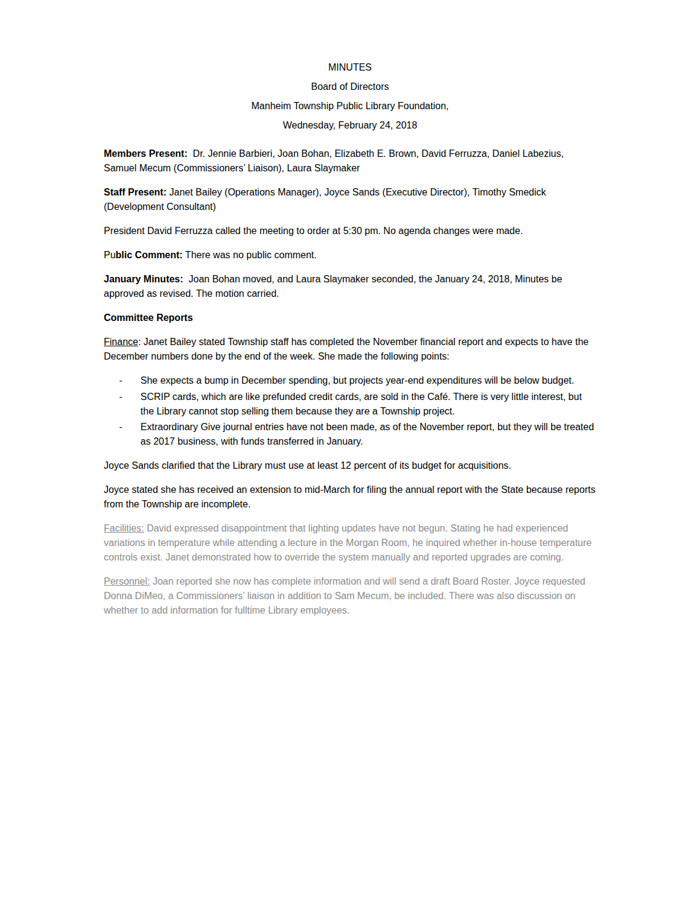MINUTES Board of Directors Manheim Township Public Library Foundation, Wednesday, February 24, 2018
Members Present: Dr. Jennie Barbieri, Joan Bohan, Elizabeth E. Brown, David Ferruzza, Daniel Labezius, Samuel Mecum (Commissioners’ Liaison), Laura Slaymaker
Staff Present: Janet Bailey (Operations Manager), Joyce Sands (Executive Director), Timothy Smedick (Development Consultant)
President David Ferruzza called the meeting to order at 5:30 pm. No agenda changes were made.
Public Comment: There was no public comment.
January Minutes: Joan Bohan moved, and Laura Slaymaker seconded, the January 24, 2018, Minutes be approved as revised. The motion carried.
Committee Reports
Finance: Janet Bailey stated Township staff has completed the November financial report and expects to have the December numbers done by the end of the week. She made the following points:
She expects a bump in December spending, but projects year-end expenditures will be below budget.
SCRIP cards, which are like prefunded credit cards, are sold in the Café. There is very little interest, but the Library cannot stop selling them because they are a Township project.
Extraordinary Give journal entries have not been made, as of the November report, but they will be treated as 2017 business, with funds transferred in January.
Joyce Sands clarified that the Library must use at least 12 percent of its budget for acquisitions.
Joyce stated she has received an extension to mid-March for filing the annual report with the State because reports from the Township are incomplete.
Facilities: David expressed disappointment that lighting updates have not begun. Stating he had experienced variations in temperature while attending a lecture in the Morgan Room, he inquired whether in-house temperature controls exist. Janet demonstrated how to override the system manually and reported upgrades are coming.
Personnel: Joan reported she now has complete information and will send a draft Board Roster. Joyce requested Donna DiMeo, a Commissioners’ liaison in addition to Sam Mecum, be included. There was also discussion on whether to add information for fulltime Library employees.